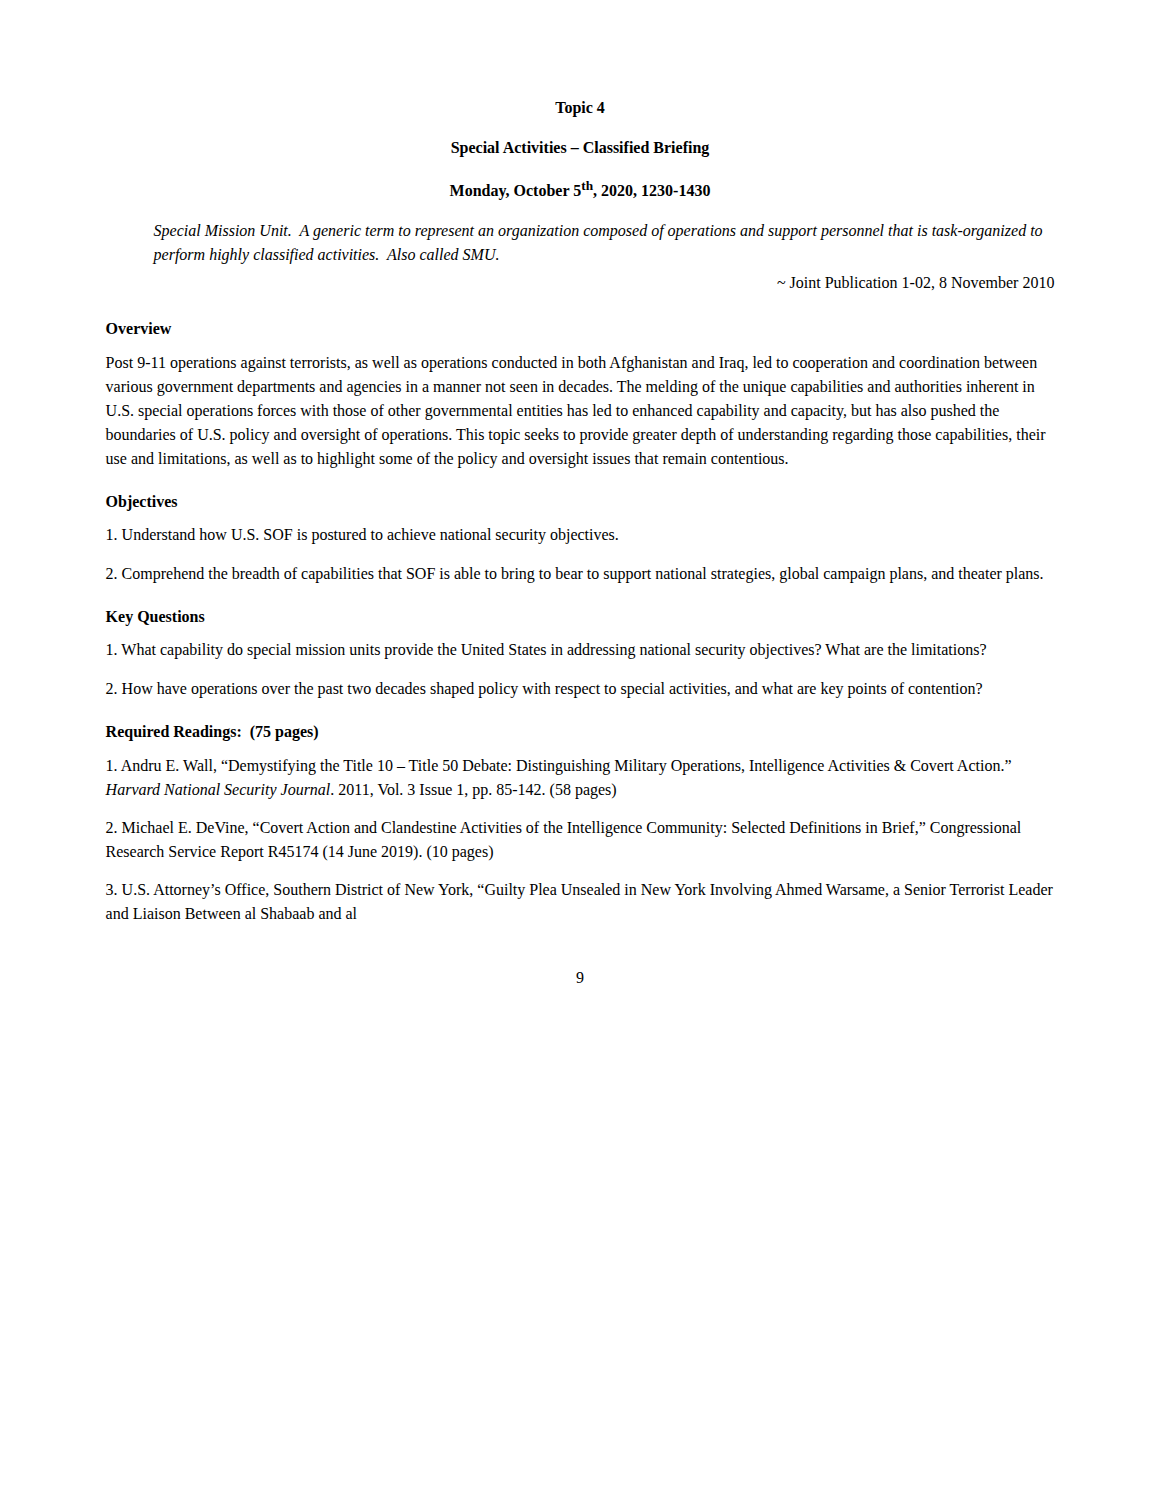Topic 4
Special Activities – Classified Briefing
Monday, October 5th, 2020, 1230-1430
Special Mission Unit. A generic term to represent an organization composed of operations and support personnel that is task-organized to perform highly classified activities. Also called SMU.
~ Joint Publication 1-02, 8 November 2010
Overview
Post 9-11 operations against terrorists, as well as operations conducted in both Afghanistan and Iraq, led to cooperation and coordination between various government departments and agencies in a manner not seen in decades. The melding of the unique capabilities and authorities inherent in U.S. special operations forces with those of other governmental entities has led to enhanced capability and capacity, but has also pushed the boundaries of U.S. policy and oversight of operations. This topic seeks to provide greater depth of understanding regarding those capabilities, their use and limitations, as well as to highlight some of the policy and oversight issues that remain contentious.
Objectives
1. Understand how U.S. SOF is postured to achieve national security objectives.
2. Comprehend the breadth of capabilities that SOF is able to bring to bear to support national strategies, global campaign plans, and theater plans.
Key Questions
1. What capability do special mission units provide the United States in addressing national security objectives? What are the limitations?
2. How have operations over the past two decades shaped policy with respect to special activities, and what are key points of contention?
Required Readings: (75 pages)
1. Andru E. Wall, “Demystifying the Title 10 – Title 50 Debate: Distinguishing Military Operations, Intelligence Activities & Covert Action.” Harvard National Security Journal. 2011, Vol. 3 Issue 1, pp. 85-142. (58 pages)
2. Michael E. DeVine, “Covert Action and Clandestine Activities of the Intelligence Community: Selected Definitions in Brief,” Congressional Research Service Report R45174 (14 June 2019). (10 pages)
3. U.S. Attorney’s Office, Southern District of New York, “Guilty Plea Unsealed in New York Involving Ahmed Warsame, a Senior Terrorist Leader and Liaison Between al Shabaab and al
9